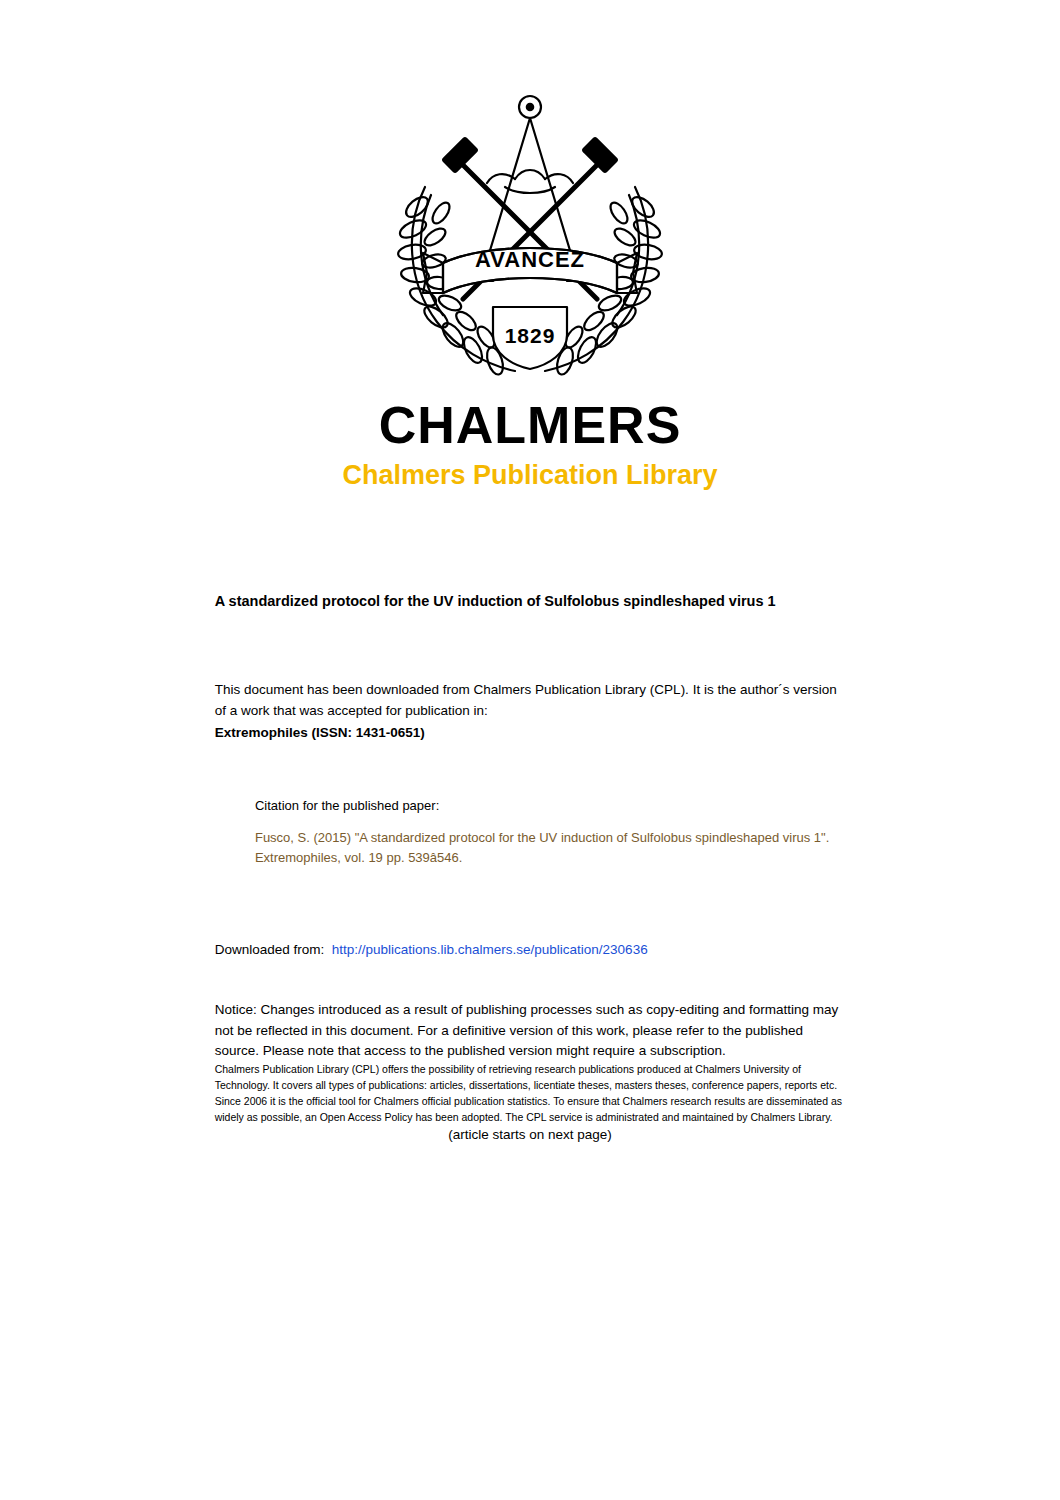AVANCEZ 1829
CHALMERS
Chalmers Publication Library
A standardized protocol for the UV induction of Sulfolobus spindleshaped virus 1
This document has been downloaded from Chalmers Publication Library (CPL). It is the author´s version of a work that was accepted for publication in:
Extremophiles (ISSN: 1431-0651)
Citation for the published paper:
Fusco, S. (2015) "A standardized protocol for the UV induction of Sulfolobus spindleshaped virus 1". Extremophiles, vol. 19 pp. 539â546.
Downloaded from: http://publications.lib.chalmers.se/publication/230636
Notice: Changes introduced as a result of publishing processes such as copy-editing and formatting may not be reflected in this document. For a definitive version of this work, please refer to the published source. Please note that access to the published version might require a subscription.
Chalmers Publication Library (CPL) offers the possibility of retrieving research publications produced at Chalmers University of Technology. It covers all types of publications: articles, dissertations, licentiate theses, masters theses, conference papers, reports etc. Since 2006 it is the official tool for Chalmers official publication statistics. To ensure that Chalmers research results are disseminated as widely as possible, an Open Access Policy has been adopted. The CPL service is administrated and maintained by Chalmers Library.
(article starts on next page)